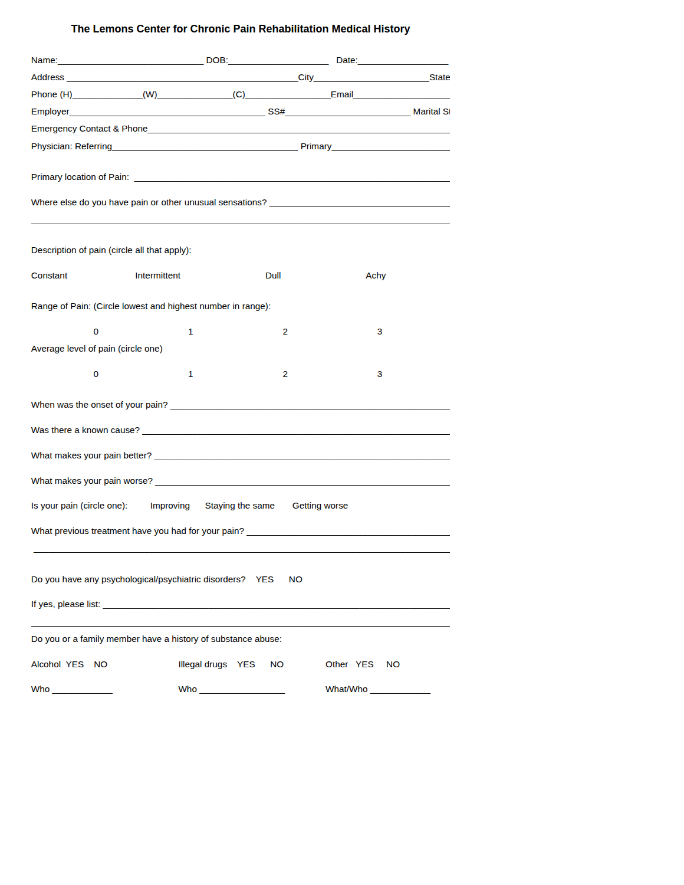The Lemons Center for Chronic Pain Rehabilitation Medical History
Name:_____________________________ DOB:____________________ Date:__________________ Gender:_______
Address ______________________________________________City_______________________State________Zip__________
Phone (H)______________(W)_______________(C)_________________Email_____________________________
Employer_______________________________________ SS#_________________________ Marital Status_________
Emergency Contact & Phone_________________________________________________________________________
Physician: Referring_____________________________________ Primary_________________________________________
Primary location of Pain: _____________________________________________________________________________
Where else do you have pain or other unusual sensations? ______________________________________________________
_______________________________________________________________________________________________________
Description of pain (circle all that apply):
Constant Intermittent Dull Achy Sharp Stabbing Tingling Hot Other
Range of Pain: (Circle lowest and highest number in range):
0 1 2 3 4 5 6 7 8 9 10
Average level of pain (circle one)
0 1 2 3 4 5 6 7 8 9 10
When was the onset of your pain? ______________________________________________________________________
Was there a known cause? ____________________________________________________________________________
What makes your pain better? _________________________________________________________________________
What makes your pain worse? _________________________________________________________________________
Is your pain (circle one): Improving Staying the same Getting worse
What previous treatment have you had for your pain? ______________________________________________________
_______________________________________________________________________________________________
Do you have any psychological/psychiatric disorders? YES NO
If yes, please list: ___________________________________________________________________________________
_______________________________________________________________________________________________________
Do you or a family member have a history of substance abuse:
Alcohol YES NO Illegal drugs YES NO Other YES NO
Who ____________Who _________________What/Who ____________